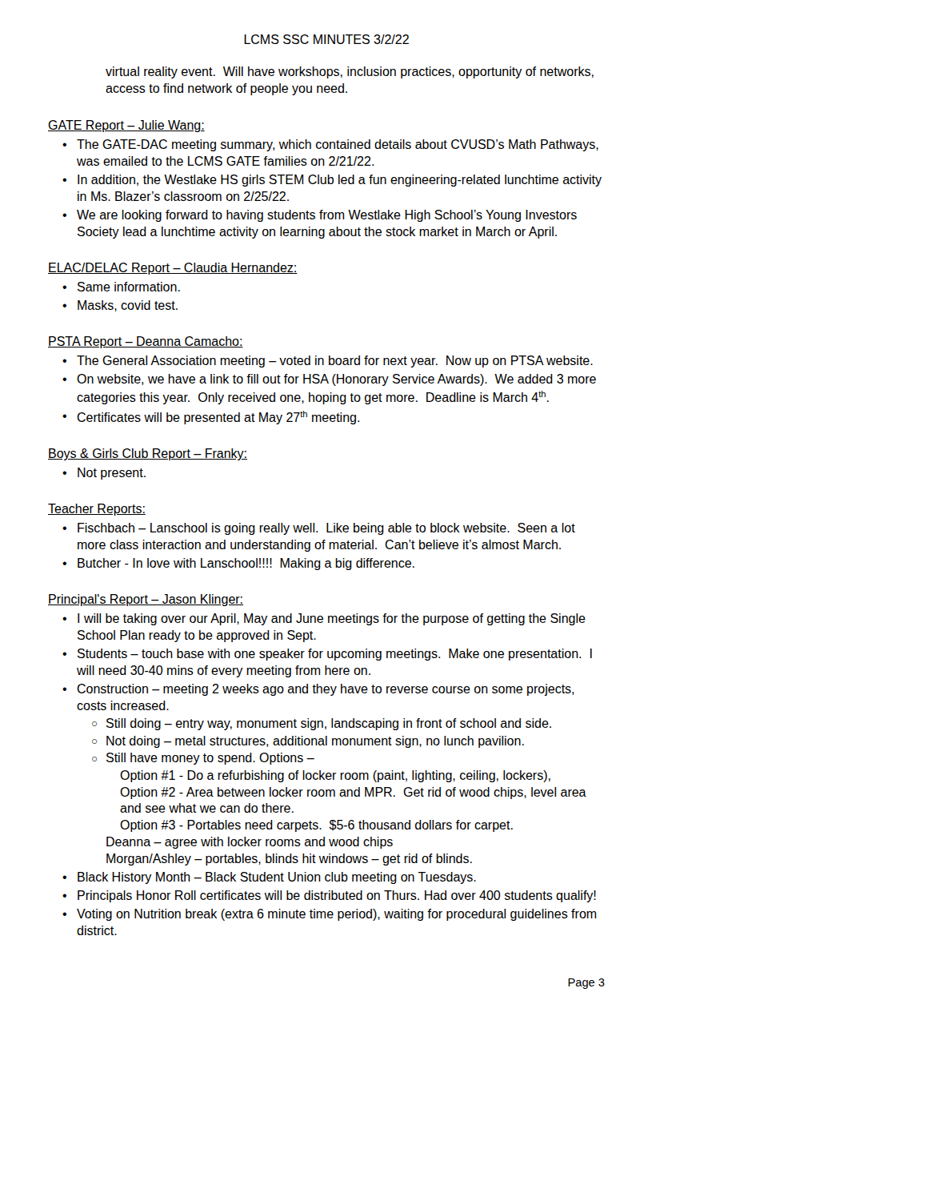LCMS SSC MINUTES 3/2/22
virtual reality event. Will have workshops, inclusion practices, opportunity of networks, access to find network of people you need.
GATE Report – Julie Wang:
The GATE-DAC meeting summary, which contained details about CVUSD’s Math Pathways, was emailed to the LCMS GATE families on 2/21/22.
In addition, the Westlake HS girls STEM Club led a fun engineering-related lunchtime activity in Ms. Blazer’s classroom on 2/25/22.
We are looking forward to having students from Westlake High School’s Young Investors Society lead a lunchtime activity on learning about the stock market in March or April.
ELAC/DELAC Report – Claudia Hernandez:
Same information.
Masks, covid test.
PSTA Report – Deanna Camacho:
The General Association meeting – voted in board for next year. Now up on PTSA website.
On website, we have a link to fill out for HSA (Honorary Service Awards). We added 3 more categories this year. Only received one, hoping to get more. Deadline is March 4th.
Certificates will be presented at May 27th meeting.
Boys & Girls Club Report – Franky:
Not present.
Teacher Reports:
Fischbach – Lanschool is going really well. Like being able to block website. Seen a lot more class interaction and understanding of material. Can’t believe it’s almost March.
Butcher - In love with Lanschool!!!! Making a big difference.
Principal's Report – Jason Klinger:
I will be taking over our April, May and June meetings for the purpose of getting the Single School Plan ready to be approved in Sept.
Students – touch base with one speaker for upcoming meetings. Make one presentation. I will need 30-40 mins of every meeting from here on.
Construction – meeting 2 weeks ago and they have to reverse course on some projects, costs increased.
Still doing – entry way, monument sign, landscaping in front of school and side.
Not doing – metal structures, additional monument sign, no lunch pavilion.
Still have money to spend. Options –
Option #1 - Do a refurbishing of locker room (paint, lighting, ceiling, lockers),
Option #2 - Area between locker room and MPR. Get rid of wood chips, level area and see what we can do there.
Option #3 - Portables need carpets. $5-6 thousand dollars for carpet.
Deanna – agree with locker rooms and wood chips
Morgan/Ashley – portables, blinds hit windows – get rid of blinds.
Black History Month – Black Student Union club meeting on Tuesdays.
Principals Honor Roll certificates will be distributed on Thurs. Had over 400 students qualify!
Voting on Nutrition break (extra 6 minute time period), waiting for procedural guidelines from district.
Page 3